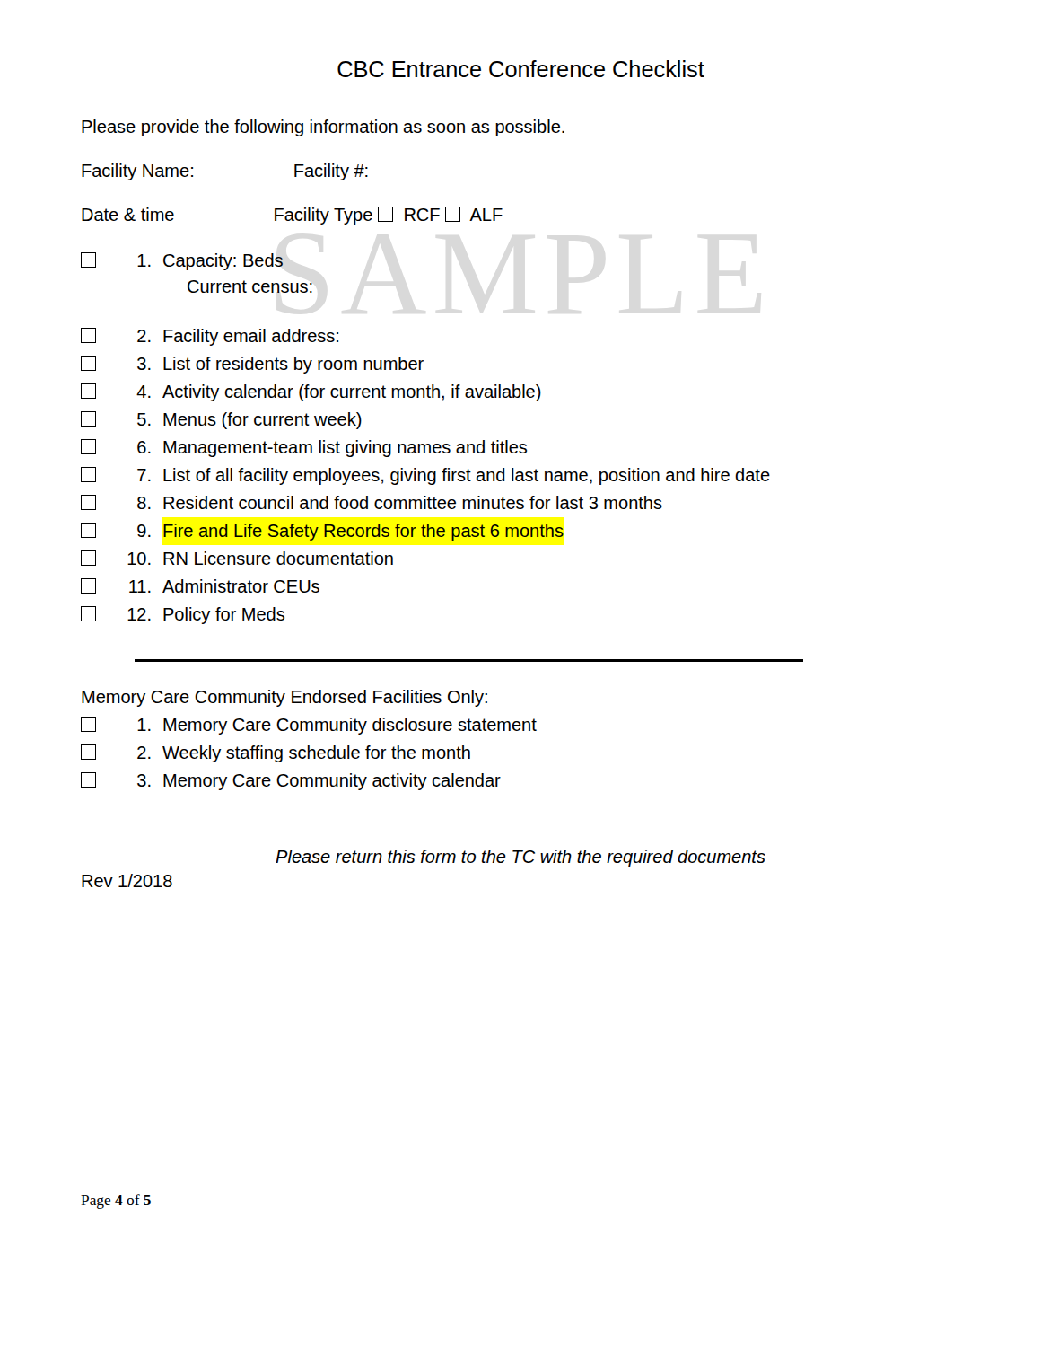SAMPLE
CBC Entrance Conference Checklist
Please provide the following information as soon as possible.
Facility Name: Facility #:
Date & time Facility Type RCF ALF
1. Capacity: Beds
Current census:
2. Facility email address:
3. List of residents by room number
4. Activity calendar (for current month, if available)
5. Menus (for current week)
6. Management-team list giving names and titles
7. List of all facility employees, giving first and last name, position and hire date
8. Resident council and food committee minutes for last 3 months
9. Fire and Life Safety Records for the past 6 months
10. RN Licensure documentation
11. Administrator CEUs
12. Policy for Meds
Memory Care Community Endorsed Facilities Only:
1. Memory Care Community disclosure statement
2. Weekly staffing schedule for the month
3. Memory Care Community activity calendar
Please return this form to the TC with the required documents
Rev 1/2018
Page 4 of 5